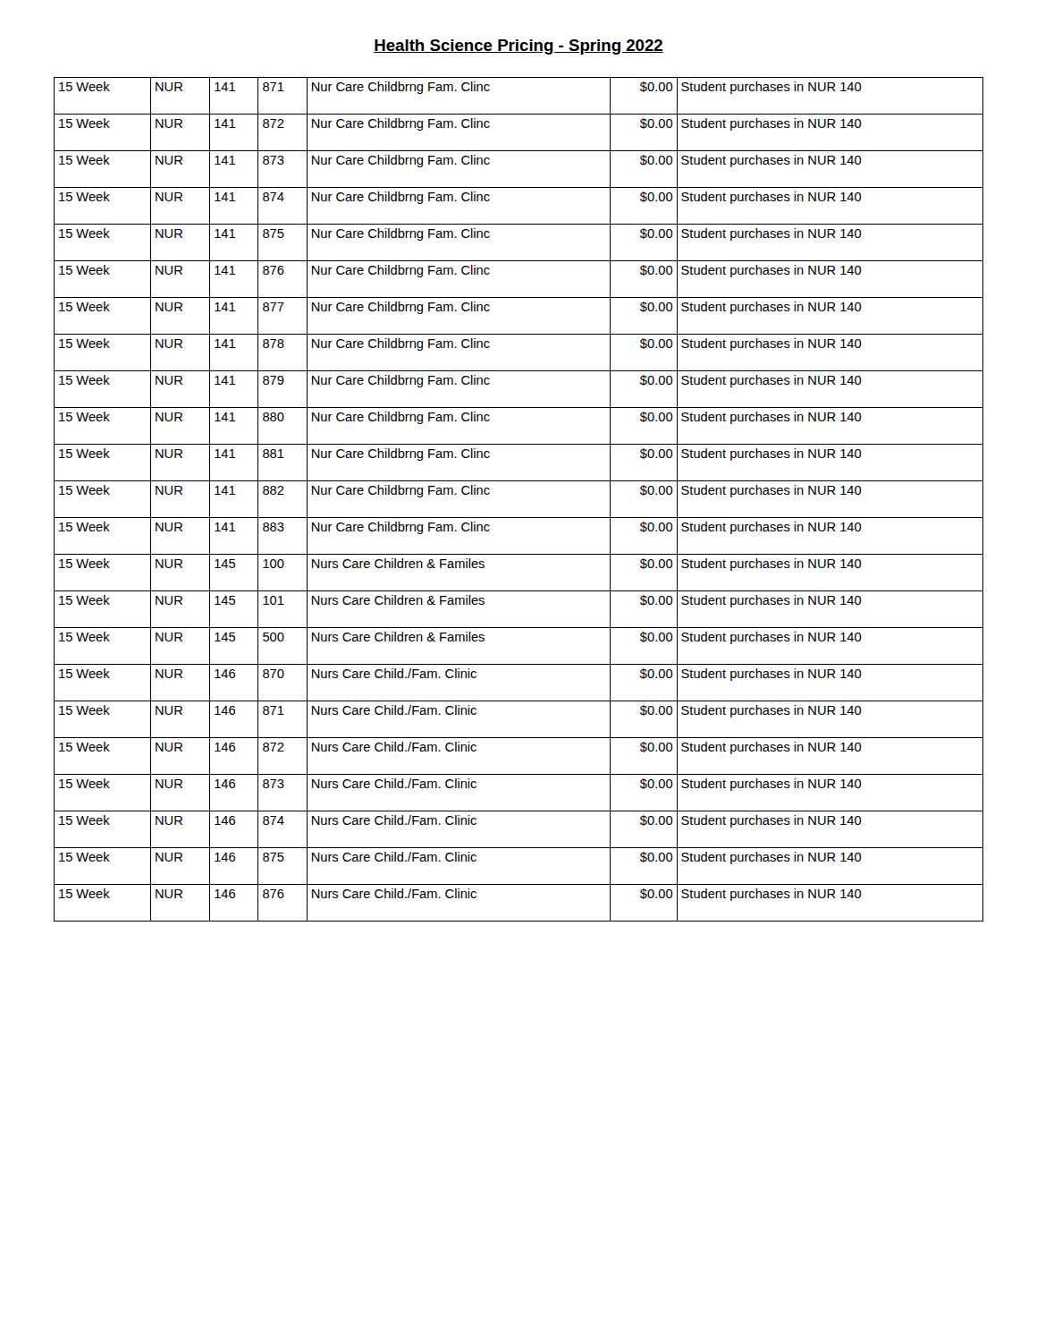Health Science Pricing - Spring 2022
| 15 Week | NUR | 141 | 871 | Nur Care Childbrng Fam. Clinc | $0.00 | Student purchases in NUR 140 |
| 15 Week | NUR | 141 | 872 | Nur Care Childbrng Fam. Clinc | $0.00 | Student purchases in NUR 140 |
| 15 Week | NUR | 141 | 873 | Nur Care Childbrng Fam. Clinc | $0.00 | Student purchases in NUR 140 |
| 15 Week | NUR | 141 | 874 | Nur Care Childbrng Fam. Clinc | $0.00 | Student purchases in NUR 140 |
| 15 Week | NUR | 141 | 875 | Nur Care Childbrng Fam. Clinc | $0.00 | Student purchases in NUR 140 |
| 15 Week | NUR | 141 | 876 | Nur Care Childbrng Fam. Clinc | $0.00 | Student purchases in NUR 140 |
| 15 Week | NUR | 141 | 877 | Nur Care Childbrng Fam. Clinc | $0.00 | Student purchases in NUR 140 |
| 15 Week | NUR | 141 | 878 | Nur Care Childbrng Fam. Clinc | $0.00 | Student purchases in NUR 140 |
| 15 Week | NUR | 141 | 879 | Nur Care Childbrng Fam. Clinc | $0.00 | Student purchases in NUR 140 |
| 15 Week | NUR | 141 | 880 | Nur Care Childbrng Fam. Clinc | $0.00 | Student purchases in NUR 140 |
| 15 Week | NUR | 141 | 881 | Nur Care Childbrng Fam. Clinc | $0.00 | Student purchases in NUR 140 |
| 15 Week | NUR | 141 | 882 | Nur Care Childbrng Fam. Clinc | $0.00 | Student purchases in NUR 140 |
| 15 Week | NUR | 141 | 883 | Nur Care Childbrng Fam. Clinc | $0.00 | Student purchases in NUR 140 |
| 15 Week | NUR | 145 | 100 | Nurs Care Children & Familes | $0.00 | Student purchases in NUR 140 |
| 15 Week | NUR | 145 | 101 | Nurs Care Children & Familes | $0.00 | Student purchases in NUR 140 |
| 15 Week | NUR | 145 | 500 | Nurs Care Children & Familes | $0.00 | Student purchases in NUR 140 |
| 15 Week | NUR | 146 | 870 | Nurs Care Child./Fam. Clinic | $0.00 | Student purchases in NUR 140 |
| 15 Week | NUR | 146 | 871 | Nurs Care Child./Fam. Clinic | $0.00 | Student purchases in NUR 140 |
| 15 Week | NUR | 146 | 872 | Nurs Care Child./Fam. Clinic | $0.00 | Student purchases in NUR 140 |
| 15 Week | NUR | 146 | 873 | Nurs Care Child./Fam. Clinic | $0.00 | Student purchases in NUR 140 |
| 15 Week | NUR | 146 | 874 | Nurs Care Child./Fam. Clinic | $0.00 | Student purchases in NUR 140 |
| 15 Week | NUR | 146 | 875 | Nurs Care Child./Fam. Clinic | $0.00 | Student purchases in NUR 140 |
| 15 Week | NUR | 146 | 876 | Nurs Care Child./Fam. Clinic | $0.00 | Student purchases in NUR 140 |